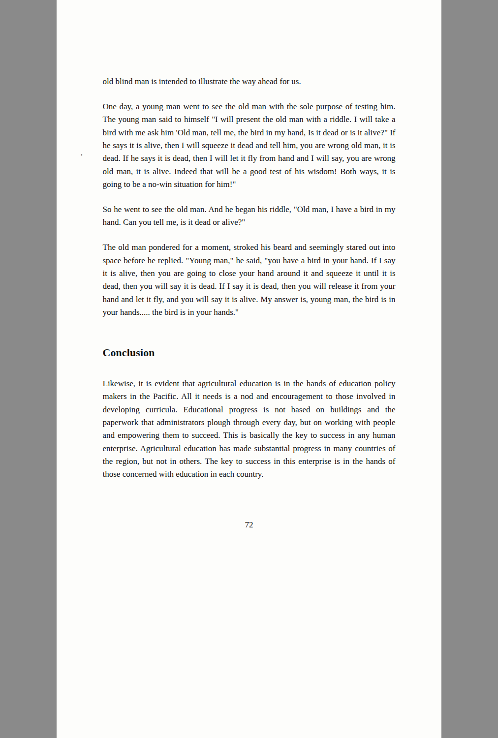.
old blind man is intended to illustrate the way ahead for us.
One day, a young man went to see the old man with the sole purpose of testing him. The young man said to himself "I will present the old man with a riddle. I will take a bird with me ask him 'Old man, tell me, the bird in my hand, Is it dead or is it alive?" If he says it is alive, then I will squeeze it dead and tell him, you are wrong old man, it is dead. If he says it is dead, then I will let it fly from hand and I will say, you are wrong old man, it is alive. Indeed that will be a good test of his wisdom! Both ways, it is going to be a no-win situation for him!"
So he went to see the old man. And he began his riddle, "Old man, I have a bird in my hand. Can you tell me, is it dead or alive?"
The old man pondered for a moment, stroked his beard and seemingly stared out into space before he replied. "Young man," he said, "you have a bird in your hand. If I say it is alive, then you are going to close your hand around it and squeeze it until it is dead, then you will say it is dead. If I say it is dead, then you will release it from your hand and let it fly, and you will say it is alive. My answer is, young man, the bird is in your hands..... the bird is in your hands."
Conclusion
Likewise, it is evident that agricultural education is in the hands of education policy makers in the Pacific. All it needs is a nod and encouragement to those involved in developing curricula. Educational progress is not based on buildings and the paperwork that administrators plough through every day, but on working with people and empowering them to succeed. This is basically the key to success in any human enterprise. Agricultural education has made substantial progress in many countries of the region, but not in others. The key to success in this enterprise is in the hands of those concerned with education in each country.
72